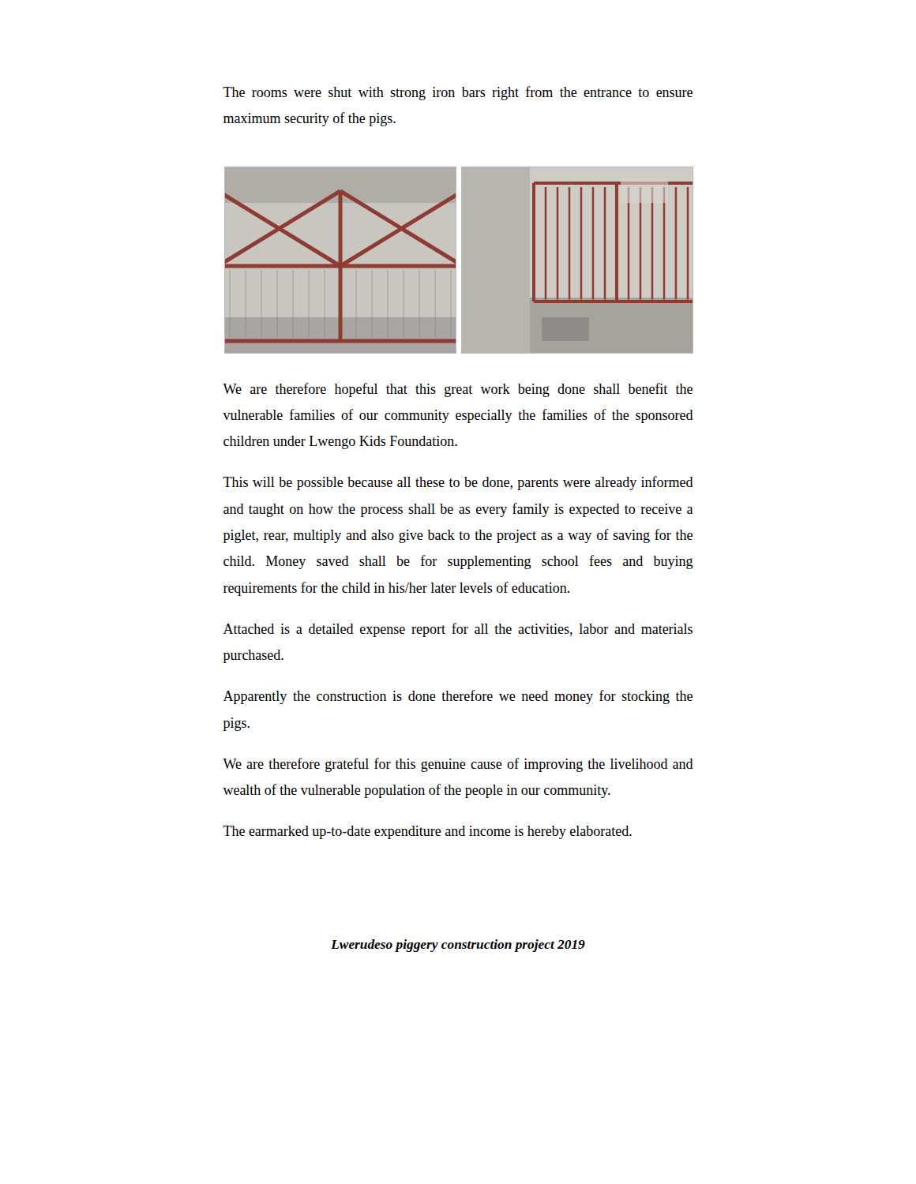The rooms were shut with strong iron bars right from the entrance to ensure maximum security of the pigs.
We are therefore hopeful that this great work being done shall benefit the vulnerable families of our community especially the families of the sponsored children under Lwengo Kids Foundation.
This will be possible because all these to be done, parents were already informed and taught on how the process shall be as every family is expected to receive a piglet, rear, multiply and also give back to the project as a way of saving for the child. Money saved shall be for supplementing school fees and buying requirements for the child in his/her later levels of education.
Attached is a detailed expense report for all the activities, labor and materials purchased.
Apparently the construction is done therefore we need money for stocking the pigs.
We are therefore grateful for this genuine cause of improving the livelihood and wealth of the vulnerable population of the people in our community.
The earmarked up-to-date expenditure and income is hereby elaborated.
Lwerudeso piggery construction project 2019